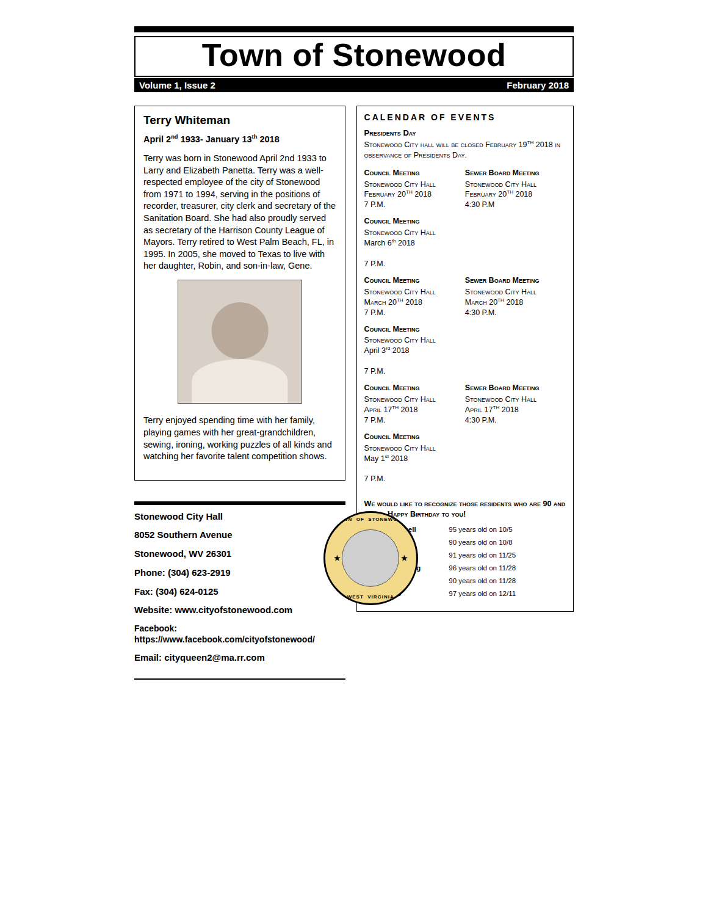Town of Stonewood
Volume 1, Issue 2 February 2018
Terry Whiteman
April 2nd 1933- January 13th 2018
Terry was born in Stonewood April 2nd 1933 to Larry and Elizabeth Panetta. Terry was a well-respected employee of the city of Stonewood from 1971 to 1994, serving in the positions of recorder, treasurer, city clerk and secretary of the Sanitation Board. She had also proudly served as secretary of the Harrison County League of Mayors. Terry retired to West Palm Beach, FL, in 1995. In 2005, she moved to Texas to live with her daughter, Robin, and son-in-law, Gene.
Terry enjoyed spending time with her family, playing games with her great-grandchildren, sewing, ironing, working puzzles of all kinds and watching her favorite talent competition shows.
Stonewood City Hall
8052 Southern Avenue
Stonewood, WV 26301
Phone: (304) 623-2919
Fax: (304) 624-0125
Website: www.cityofstonewood.com
Facebook:
https://www.facebook.com/cityofstonewood/
Email: cityqueen2@ma.rr.com
TOWN OF STONEWOOD
WEST VIRGINIA
★ ★
Calendar of Events
Presidents Day
Stonewood City hall will be closed February 19TH 2018 in observance of Presidents Day.
| Council Meeting | Sewer Board Meeting |
| Stonewood City Hall February 20 TH 2018 7 P.M. | Stonewood City Hall February 20 TH 2018 4:30 P.M |
| Council Meeting | |
| Stonewood City Hall March 6 th 2018 7 P.M. | |
| Council Meeting | Sewer Board Meeting |
| Stonewood City Hall March 20 TH 2018 7 P.M. | Stonewood City Hall March 20 TH 2018 4:30 P.M. |
| Council Meeting | |
| Stonewood City Hall April 3 rd 2018 7 P.M. | |
| Council Meeting | Sewer Board Meeting |
| Stonewood City Hall April 17 TH 2018 7 P.M. | Stonewood City Hall April 17 TH 2018 4:30 P.M. |
| Council Meeting | |
| Stonewood City Hall May 1 st 2018 7 P.M. | |
We would like to recognize those residents who are 90 and older. Happy Birthday to you!
| Mary S. Russell | 95 years old on 10/5 |
| Robert Wagner | 90 years old on 10/8 |
| Mae Davis | 91 years old on 11/25 |
| Francis McClung | 96 years old on 11/28 |
| Jean Hyman | 90 years old on 11/28 |
| Marie Folio | 97 years old on 12/11 |